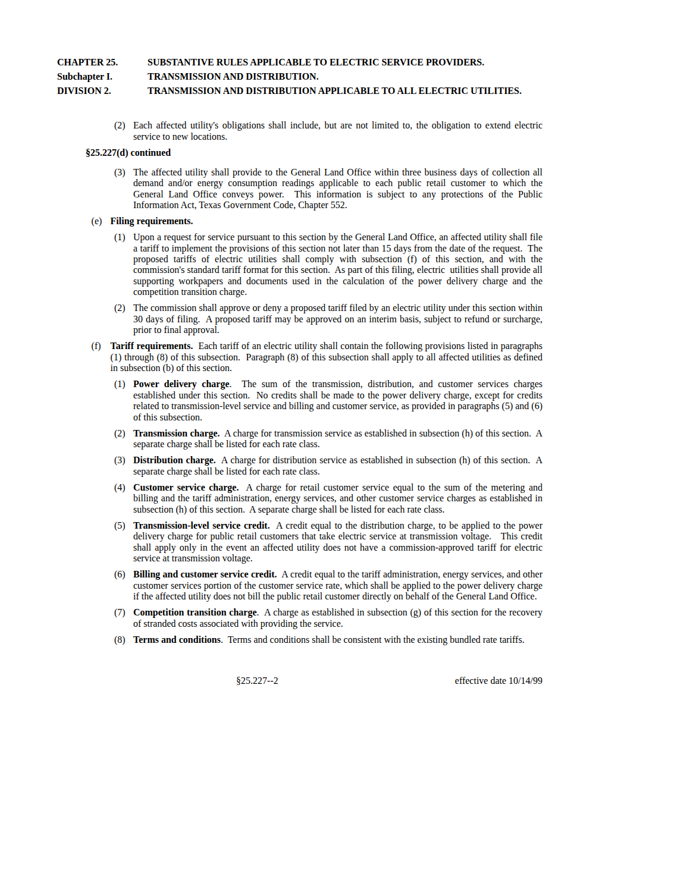CHAPTER 25.
SUBSTANTIVE RULES APPLICABLE TO ELECTRIC SERVICE PROVIDERS.
Subchapter I.
TRANSMISSION AND DISTRIBUTION.
DIVISION 2.
TRANSMISSION AND DISTRIBUTION APPLICABLE TO ALL ELECTRIC UTILITIES.
(2)
Each affected utility's obligations shall include, but are not limited to, the obligation to extend electric service to new locations.
§25.227(d) continued
(3)
The affected utility shall provide to the General Land Office within three business days of collection all demand and/or energy consumption readings applicable to each public retail customer to which the General Land Office conveys power. This information is subject to any protections of the Public Information Act, Texas Government Code, Chapter 552.
(e)
Filing requirements.
(1)
Upon a request for service pursuant to this section by the General Land Office, an affected utility shall file a tariff to implement the provisions of this section not later than 15 days from the date of the request. The proposed tariffs of electric utilities shall comply with subsection (f) of this section, and with the commission's standard tariff format for this section. As part of this filing, electric utilities shall provide all supporting workpapers and documents used in the calculation of the power delivery charge and the competition transition charge.
(2)
The commission shall approve or deny a proposed tariff filed by an electric utility under this section within 30 days of filing. A proposed tariff may be approved on an interim basis, subject to refund or surcharge, prior to final approval.
(f)
Tariff requirements. Each tariff of an electric utility shall contain the following provisions listed in paragraphs (1) through (8) of this subsection. Paragraph (8) of this subsection shall apply to all affected utilities as defined in subsection (b) of this section.
(1)
Power delivery charge. The sum of the transmission, distribution, and customer services charges established under this section. No credits shall be made to the power delivery charge, except for credits related to transmission-level service and billing and customer service, as provided in paragraphs (5) and (6) of this subsection.
(2)
Transmission charge. A charge for transmission service as established in subsection (h) of this section. A separate charge shall be listed for each rate class.
(3)
Distribution charge. A charge for distribution service as established in subsection (h) of this section. A separate charge shall be listed for each rate class.
(4)
Customer service charge. A charge for retail customer service equal to the sum of the metering and billing and the tariff administration, energy services, and other customer service charges as established in subsection (h) of this section. A separate charge shall be listed for each rate class.
(5)
Transmission-level service credit. A credit equal to the distribution charge, to be applied to the power delivery charge for public retail customers that take electric service at transmission voltage. This credit shall apply only in the event an affected utility does not have a commission-approved tariff for electric service at transmission voltage.
(6)
Billing and customer service credit. A credit equal to the tariff administration, energy services, and other customer services portion of the customer service rate, which shall be applied to the power delivery charge if the affected utility does not bill the public retail customer directly on behalf of the General Land Office.
(7)
Competition transition charge. A charge as established in subsection (g) of this section for the recovery of stranded costs associated with providing the service.
(8)
Terms and conditions. Terms and conditions shall be consistent with the existing bundled rate tariffs.
§25.227--2
effective date 10/14/99